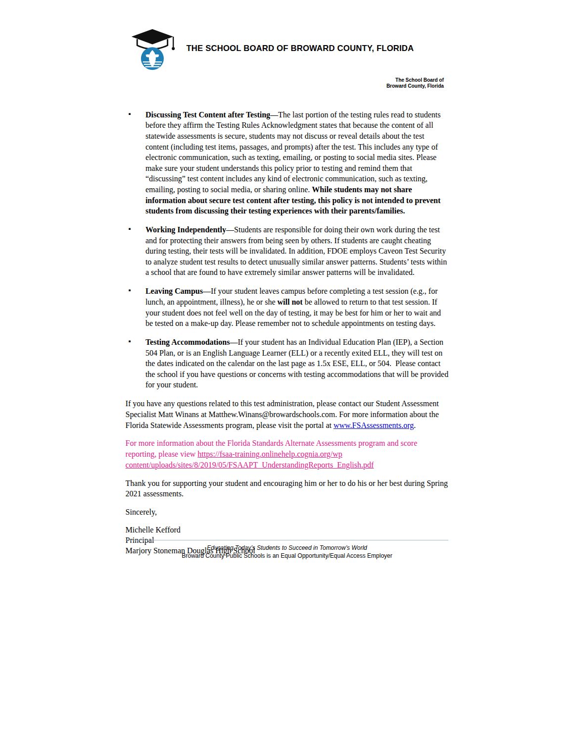THE SCHOOL BOARD OF BROWARD COUNTY, FLORIDA
The School Board of
Broward County, Florida
Discussing Test Content after Testing—The last portion of the testing rules read to students before they affirm the Testing Rules Acknowledgment states that because the content of all statewide assessments is secure, students may not discuss or reveal details about the test content (including test items, passages, and prompts) after the test. This includes any type of electronic communication, such as texting, emailing, or posting to social media sites. Please make sure your student understands this policy prior to testing and remind them that “discussing” test content includes any kind of electronic communication, such as texting, emailing, posting to social media, or sharing online. While students may not share information about secure test content after testing, this policy is not intended to prevent students from discussing their testing experiences with their parents/families.
Working Independently—Students are responsible for doing their own work during the test and for protecting their answers from being seen by others. If students are caught cheating during testing, their tests will be invalidated. In addition, FDOE employs Caveon Test Security to analyze student test results to detect unusually similar answer patterns. Students’ tests within a school that are found to have extremely similar answer patterns will be invalidated.
Leaving Campus—If your student leaves campus before completing a test session (e.g., for lunch, an appointment, illness), he or she will not be allowed to return to that test session. If your student does not feel well on the day of testing, it may be best for him or her to wait and be tested on a make-up day. Please remember not to schedule appointments on testing days.
Testing Accommodations—If your student has an Individual Education Plan (IEP), a Section 504 Plan, or is an English Language Learner (ELL) or a recently exited ELL, they will test on the dates indicated on the calendar on the last page as 1.5x ESE, ELL, or 504. Please contact the school if you have questions or concerns with testing accommodations that will be provided for your student.
If you have any questions related to this test administration, please contact our Student Assessment Specialist Matt Winans at Matthew.Winans@browardschools.com. For more information about the Florida Statewide Assessments program, please visit the portal at www.FSAssessments.org.
For more information about the Florida Standards Alternate Assessments program and score reporting, please view https://fsaa-training.onlinehelp.cognia.org/wp content/uploads/sites/8/2019/05/FSAAPT_UnderstandingReports_English.pdf
Thank you for supporting your student and encouraging him or her to do his or her best during Spring 2021 assessments.
Sincerely,
Michelle Kefford
Principal
Marjory Stoneman Douglas High School
Educating Today’s Students to Succeed in Tomorrow’s World
Broward County Public Schools is an Equal Opportunity/Equal Access Employer